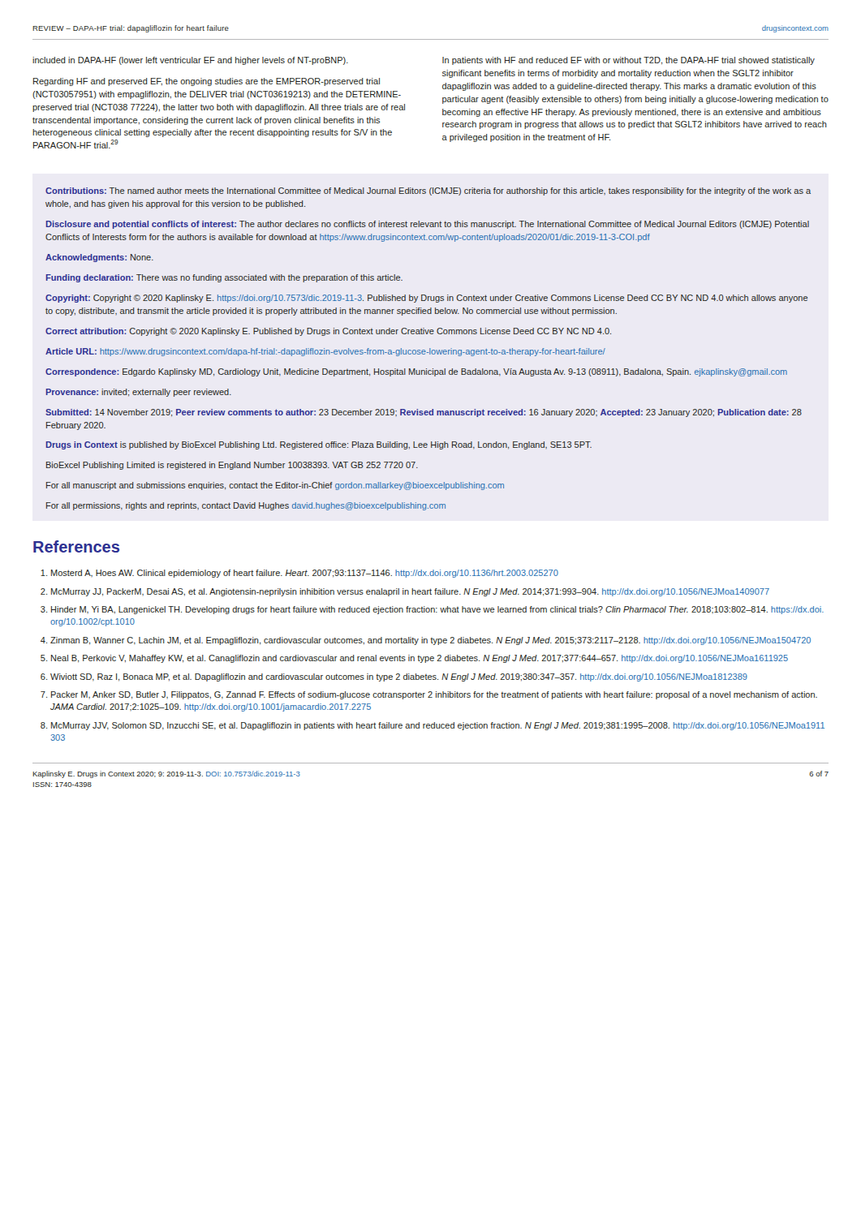REVIEW – DAPA-HF trial: dapagliflozin for heart failure
drugsincontext.com
included in DAPA-HF (lower left ventricular EF and higher levels of NT-proBNP).
Regarding HF and preserved EF, the ongoing studies are the EMPEROR-preserved trial (NCT03057951) with empagliflozin, the DELIVER trial (NCT03619213) and the DETERMINE-preserved trial (NCT038 77224), the latter two both with dapagliflozin. All three trials are of real transcendental importance, considering the current lack of proven clinical benefits in this heterogeneous clinical setting especially after the recent disappointing results for S/V in the PARAGON-HF trial.29
In patients with HF and reduced EF with or without T2D, the DAPA-HF trial showed statistically significant benefits in terms of morbidity and mortality reduction when the SGLT2 inhibitor dapagliflozin was added to a guideline-directed therapy. This marks a dramatic evolution of this particular agent (feasibly extensible to others) from being initially a glucose-lowering medication to becoming an effective HF therapy. As previously mentioned, there is an extensive and ambitious research program in progress that allows us to predict that SGLT2 inhibitors have arrived to reach a privileged position in the treatment of HF.
Contributions: The named author meets the International Committee of Medical Journal Editors (ICMJE) criteria for authorship for this article, takes responsibility for the integrity of the work as a whole, and has given his approval for this version to be published.
Disclosure and potential conflicts of interest: The author declares no conflicts of interest relevant to this manuscript. The International Committee of Medical Journal Editors (ICMJE) Potential Conflicts of Interests form for the authors is available for download at https://www.drugsincontext.com/wp-content/uploads/2020/01/dic.2019-11-3-COI.pdf
Acknowledgments: None.
Funding declaration: There was no funding associated with the preparation of this article.
Copyright: Copyright © 2020 Kaplinsky E. https://doi.org/10.7573/dic.2019-11-3. Published by Drugs in Context under Creative Commons License Deed CC BY NC ND 4.0 which allows anyone to copy, distribute, and transmit the article provided it is properly attributed in the manner specified below. No commercial use without permission.
Correct attribution: Copyright © 2020 Kaplinsky E. Published by Drugs in Context under Creative Commons License Deed CC BY NC ND 4.0.
Article URL: https://www.drugsincontext.com/dapa-hf-trial:-dapagliflozin-evolves-from-a-glucose-lowering-agent-to-a-therapy-for-heart-failure/
Correspondence: Edgardo Kaplinsky MD, Cardiology Unit, Medicine Department, Hospital Municipal de Badalona, Vía Augusta Av. 9-13 (08911), Badalona, Spain. ejkaplinsky@gmail.com
Provenance: invited; externally peer reviewed.
Submitted: 14 November 2019; Peer review comments to author: 23 December 2019; Revised manuscript received: 16 January 2020; Accepted: 23 January 2020; Publication date: 28 February 2020.
Drugs in Context is published by BioExcel Publishing Ltd. Registered office: Plaza Building, Lee High Road, London, England, SE13 5PT.
BioExcel Publishing Limited is registered in England Number 10038393. VAT GB 252 7720 07.
For all manuscript and submissions enquiries, contact the Editor-in-Chief gordon.mallarkey@bioexcelpublishing.com
For all permissions, rights and reprints, contact David Hughes david.hughes@bioexcelpublishing.com
References
Mosterd A, Hoes AW. Clinical epidemiology of heart failure. Heart. 2007;93:1137–1146. http://dx.doi.org/10.1136/hrt.2003.025270
McMurray JJ, PackerM, Desai AS, et al. Angiotensin-neprilysin inhibition versus enalapril in heart failure. N Engl J Med. 2014;371:993–904. http://dx.doi.org/10.1056/NEJMoa1409077
Hinder M, Yi BA, Langenickel TH. Developing drugs for heart failure with reduced ejection fraction: what have we learned from clinical trials? Clin Pharmacol Ther. 2018;103:802–814. https://dx.doi.org/10.1002/cpt.1010
Zinman B, Wanner C, Lachin JM, et al. Empagliflozin, cardiovascular outcomes, and mortality in type 2 diabetes. N Engl J Med. 2015;373:2117–2128. http://dx.doi.org/10.1056/NEJMoa1504720
Neal B, Perkovic V, Mahaffey KW, et al. Canagliflozin and cardiovascular and renal events in type 2 diabetes. N Engl J Med. 2017;377:644–657. http://dx.doi.org/10.1056/NEJMoa1611925
Wiviott SD, Raz I, Bonaca MP, et al. Dapagliflozin and cardiovascular outcomes in type 2 diabetes. N Engl J Med. 2019;380:347–357. http://dx.doi.org/10.1056/NEJMoa1812389
Packer M, Anker SD, Butler J, Filippatos, G, Zannad F. Effects of sodium-glucose cotransporter 2 inhibitors for the treatment of patients with heart failure: proposal of a novel mechanism of action. JAMA Cardiol. 2017;2:1025–109. http://dx.doi.org/10.1001/jamacardio.2017.2275
McMurray JJV, Solomon SD, Inzucchi SE, et al. Dapagliflozin in patients with heart failure and reduced ejection fraction. N Engl J Med. 2019;381:1995–2008. http://dx.doi.org/10.1056/NEJMoa1911303
Kaplinsky E. Drugs in Context 2020; 9: 2019-11-3. DOI: 10.7573/dic.2019-11-3
ISSN: 1740-4398
6 of 7